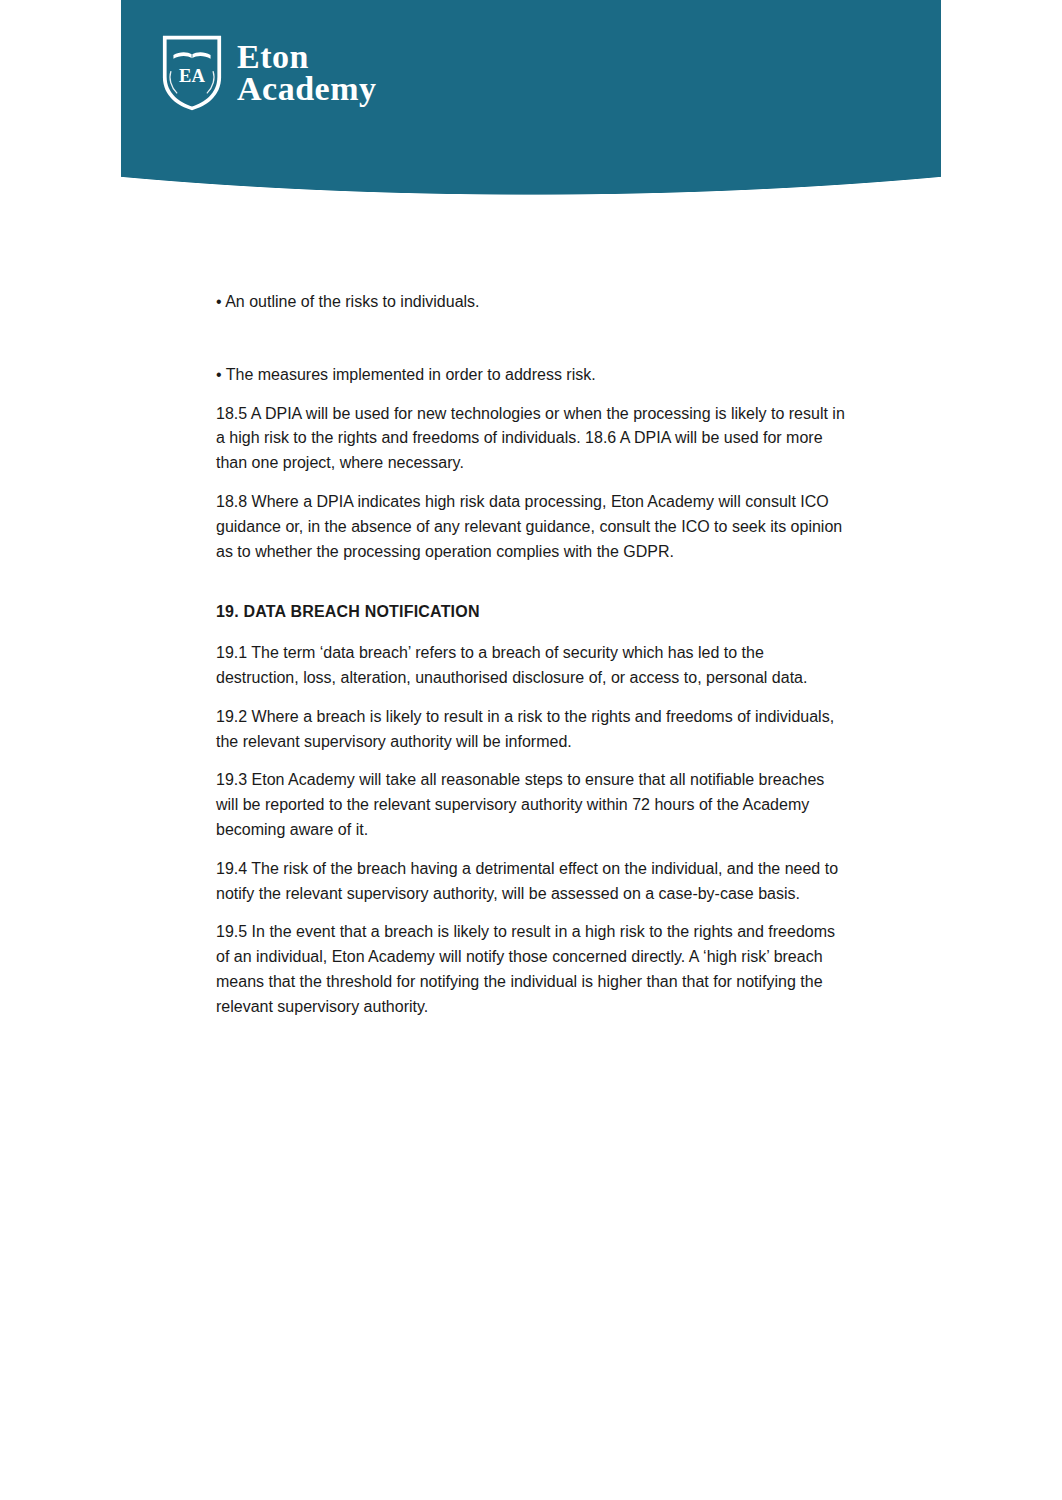EA Eton Academy
• An outline of the risks to individuals.
• The measures implemented in order to address risk.
18.5 A DPIA will be used for new technologies or when the processing is likely to result in a high risk to the rights and freedoms of individuals. 18.6 A DPIA will be used for more than one project, where necessary.
18.8 Where a DPIA indicates high risk data processing, Eton Academy will consult ICO guidance or, in the absence of any relevant guidance, consult the ICO to seek its opinion as to whether the processing operation complies with the GDPR.
19. DATA BREACH NOTIFICATION
19.1 The term ‘data breach’ refers to a breach of security which has led to the destruction, loss, alteration, unauthorised disclosure of, or access to, personal data.
19.2 Where a breach is likely to result in a risk to the rights and freedoms of individuals, the relevant supervisory authority will be informed.
19.3 Eton Academy will take all reasonable steps to ensure that all notifiable breaches will be reported to the relevant supervisory authority within 72 hours of the Academy becoming aware of it.
19.4 The risk of the breach having a detrimental effect on the individual, and the need to notify the relevant supervisory authority, will be assessed on a case-by-case basis.
19.5 In the event that a breach is likely to result in a high risk to the rights and freedoms of an individual, Eton Academy will notify those concerned directly. A ‘high risk’ breach means that the threshold for notifying the individual is higher than that for notifying the relevant supervisory authority.